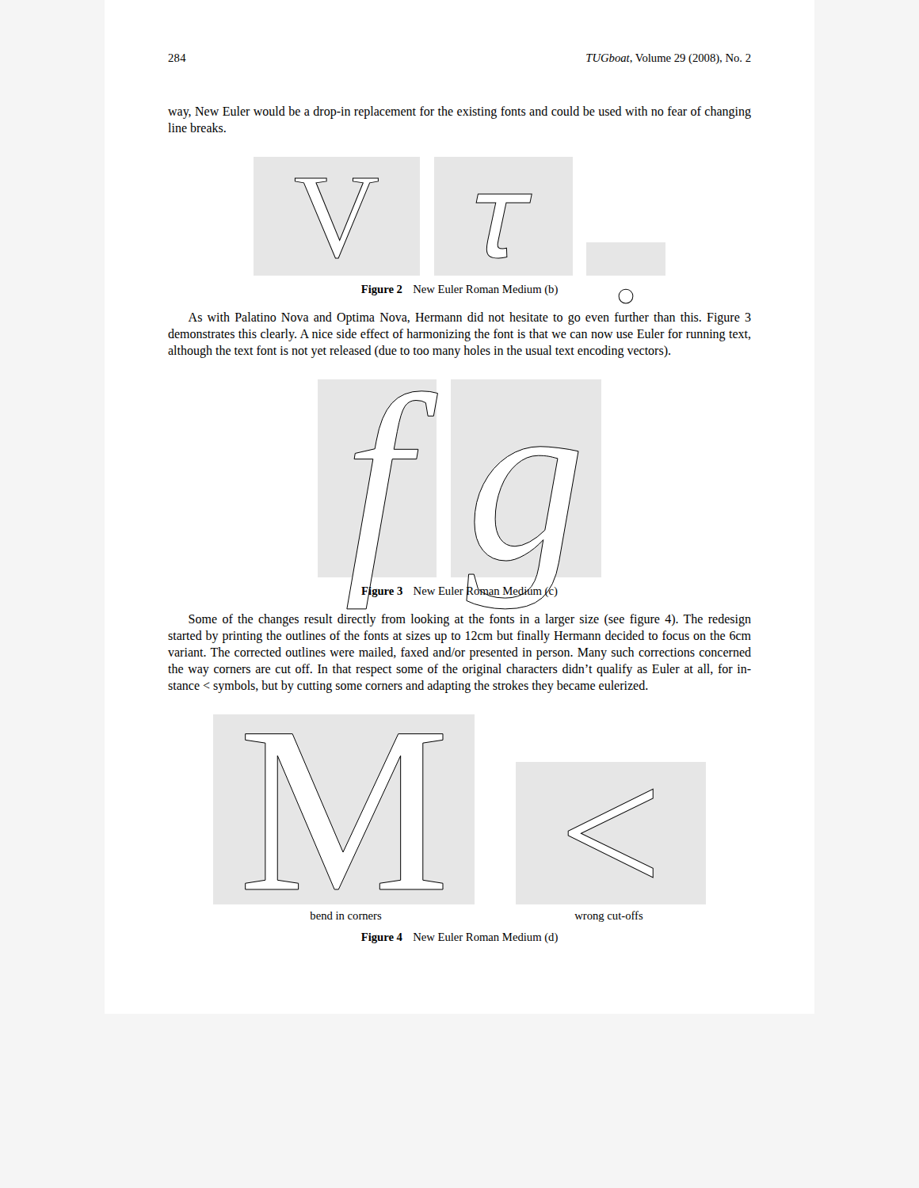284 TUGboat, Volume 29 (2008), No. 2
way, New Euler would be a drop-in replacement for the existing fonts and could be used with no fear of changing line breaks.
V 𝜏 .
Figure 2 New Euler Roman Medium (b)
As with Palatino Nova and Optima Nova, Hermann did not hesitate to go even further than this. Figure 3 demonstrates this clearly. A nice side effect of harmonizing the font is that we can now use Euler for running text, although the text font is not yet released (due to too many holes in the usual text encoding vectors).
f g
Figure 3 New Euler Roman Medium (c)
Some of the changes result directly from looking at the fonts in a larger size (see figure 4). The redesign started by printing the outlines of the fonts at sizes up to 12cm but finally Hermann decided to focus on the 6cm variant. The corrected outlines were mailed, faxed and/or presented in person. Many such corrections concerned the way corners are cut off. In that respect some of the original characters didn’t qualify as Euler at all, for instance < symbols, but by cutting some corners and adapting the strokes they became eulerized.
M <
bend in corners wrong cut-offs
Figure 4 New Euler Roman Medium (d)